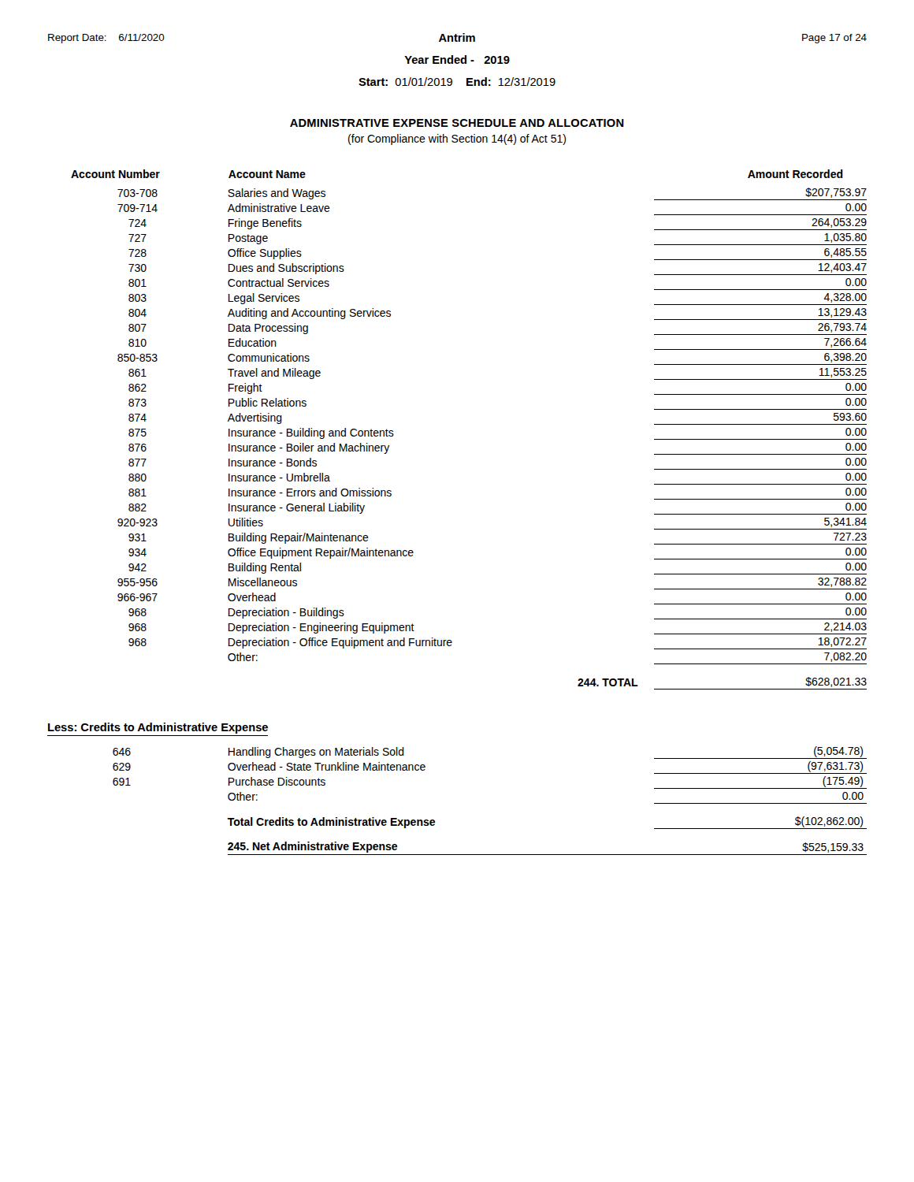Report Date: 6/11/2020
Page 17 of 24
Antrim
Year Ended - 2019
Start: 01/01/2019 End: 12/31/2019
ADMINISTRATIVE EXPENSE SCHEDULE AND ALLOCATION
(for Compliance with Section 14(4) of Act 51)
| Account Number | Account Name | Amount Recorded |
| --- | --- | --- |
| 703-708 | Salaries and Wages | $207,753.97 |
| 709-714 | Administrative Leave | 0.00 |
| 724 | Fringe Benefits | 264,053.29 |
| 727 | Postage | 1,035.80 |
| 728 | Office Supplies | 6,485.55 |
| 730 | Dues and Subscriptions | 12,403.47 |
| 801 | Contractual Services | 0.00 |
| 803 | Legal Services | 4,328.00 |
| 804 | Auditing and Accounting Services | 13,129.43 |
| 807 | Data Processing | 26,793.74 |
| 810 | Education | 7,266.64 |
| 850-853 | Communications | 6,398.20 |
| 861 | Travel and Mileage | 11,553.25 |
| 862 | Freight | 0.00 |
| 873 | Public Relations | 0.00 |
| 874 | Advertising | 593.60 |
| 875 | Insurance - Building and Contents | 0.00 |
| 876 | Insurance - Boiler and Machinery | 0.00 |
| 877 | Insurance - Bonds | 0.00 |
| 880 | Insurance - Umbrella | 0.00 |
| 881 | Insurance - Errors and Omissions | 0.00 |
| 882 | Insurance - General Liability | 0.00 |
| 920-923 | Utilities | 5,341.84 |
| 931 | Building Repair/Maintenance | 727.23 |
| 934 | Office Equipment Repair/Maintenance | 0.00 |
| 942 | Building Rental | 0.00 |
| 955-956 | Miscellaneous | 32,788.82 |
| 966-967 | Overhead | 0.00 |
| 968 | Depreciation - Buildings | 0.00 |
| 968 | Depreciation - Engineering Equipment | 2,214.03 |
| 968 | Depreciation - Office Equipment and Furniture | 18,072.27 |
| | Other: | 7,082.20 |
| | 244. TOTAL | $628,021.33 |
Less: Credits to Administrative Expense
| 646 | Handling Charges on Materials Sold | (5,054.78) |
| 629 | Overhead - State Trunkline Maintenance | (97,631.73) |
| 691 | Purchase Discounts | (175.49) |
| | Other: | 0.00 |
| | Total Credits to Administrative Expense | $(102,862.00) |
| | 245. Net Administrative Expense | $525,159.33 |